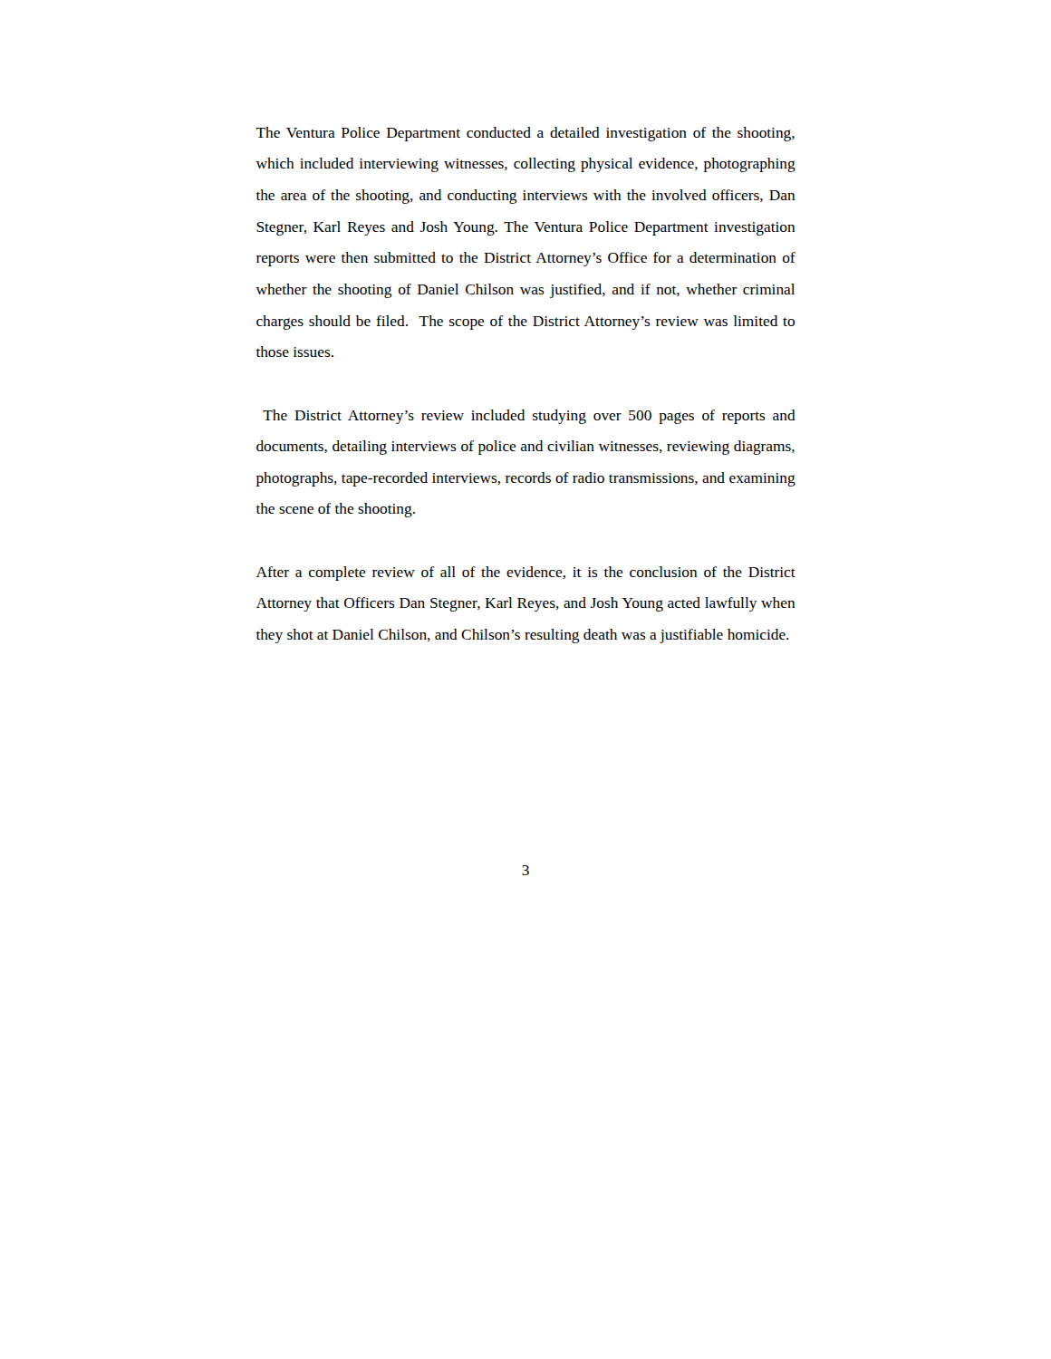The Ventura Police Department conducted a detailed investigation of the shooting, which included interviewing witnesses, collecting physical evidence, photographing the area of the shooting, and conducting interviews with the involved officers, Dan Stegner, Karl Reyes and Josh Young. The Ventura Police Department investigation reports were then submitted to the District Attorney’s Office for a determination of whether the shooting of Daniel Chilson was justified, and if not, whether criminal charges should be filed. The scope of the District Attorney’s review was limited to those issues.
The District Attorney’s review included studying over 500 pages of reports and documents, detailing interviews of police and civilian witnesses, reviewing diagrams, photographs, tape-recorded interviews, records of radio transmissions, and examining the scene of the shooting.
After a complete review of all of the evidence, it is the conclusion of the District Attorney that Officers Dan Stegner, Karl Reyes, and Josh Young acted lawfully when they shot at Daniel Chilson, and Chilson’s resulting death was a justifiable homicide.
3